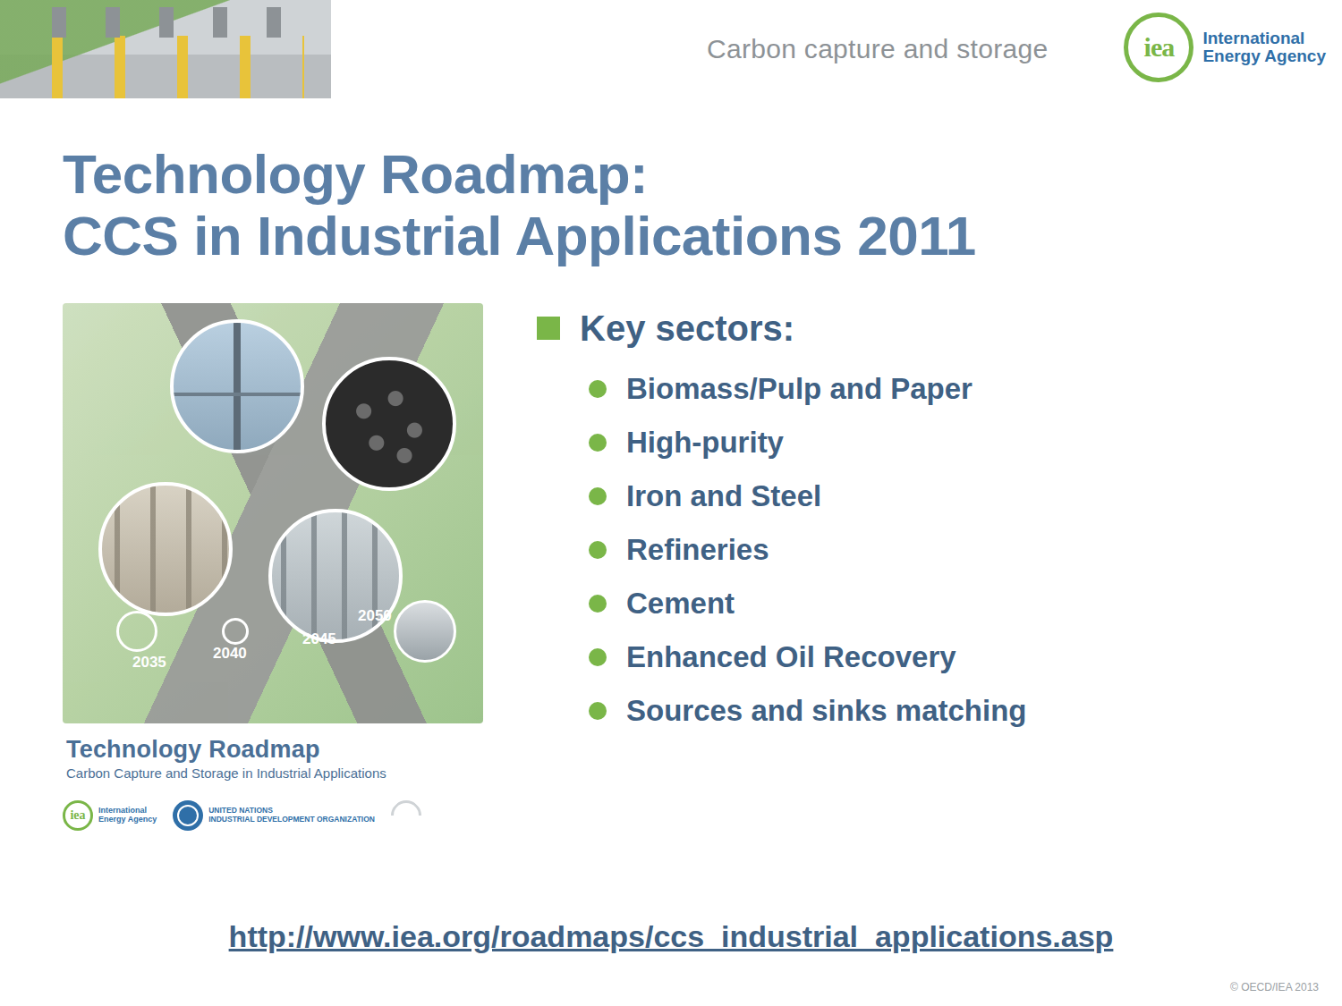Carbon capture and storage
iea
International Energy Agency
Technology Roadmap:
CCS in Industrial Applications 2011
2035 2040 2045 2050
Technology Roadmap
Carbon Capture and Storage in Industrial Applications
iea
International
Energy Agency
UNITED NATIONS
INDUSTRIAL DEVELOPMENT ORGANIZATION
Key sectors:
Biomass/Pulp and Paper
High-purity
Iron and Steel
Refineries
Cement
Enhanced Oil Recovery
Sources and sinks matching
http://www.iea.org/roadmaps/ccs_industrial_applications.asp
© OECD/IEA 2013